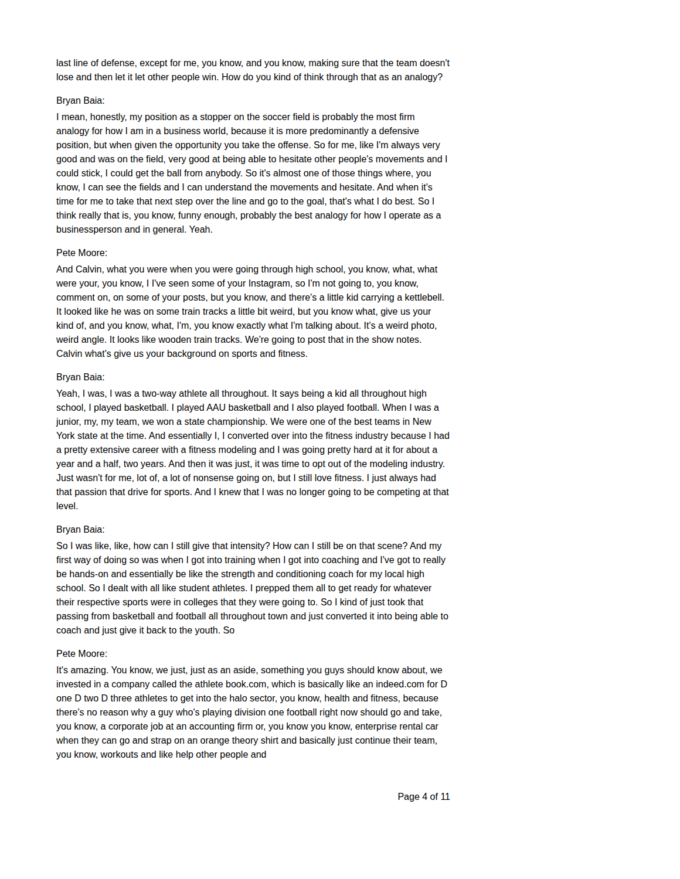last line of defense, except for me, you know, and you know, making sure that the team doesn't lose and then let it let other people win. How do you kind of think through that as an analogy?
Bryan Baia:
I mean, honestly, my position as a stopper on the soccer field is probably the most firm analogy for how I am in a business world, because it is more predominantly a defensive position, but when given the opportunity you take the offense. So for me, like I'm always very good and was on the field, very good at being able to hesitate other people's movements and I could stick, I could get the ball from anybody. So it's almost one of those things where, you know, I can see the fields and I can understand the movements and hesitate. And when it's time for me to take that next step over the line and go to the goal, that's what I do best. So I think really that is, you know, funny enough, probably the best analogy for how I operate as a businessperson and in general. Yeah.
Pete Moore:
And Calvin, what you were when you were going through high school, you know, what, what were your, you know, I I've seen some of your Instagram, so I'm not going to, you know, comment on, on some of your posts, but you know, and there's a little kid carrying a kettlebell. It looked like he was on some train tracks a little bit weird, but you know what, give us your kind of, and you know, what, I'm, you know exactly what I'm talking about. It's a weird photo, weird angle. It looks like wooden train tracks. We're going to post that in the show notes. Calvin what's give us your background on sports and fitness.
Bryan Baia:
Yeah, I was, I was a two-way athlete all throughout. It says being a kid all throughout high school, I played basketball. I played AAU basketball and I also played football. When I was a junior, my, my team, we won a state championship. We were one of the best teams in New York state at the time. And essentially I, I converted over into the fitness industry because I had a pretty extensive career with a fitness modeling and I was going pretty hard at it for about a year and a half, two years. And then it was just, it was time to opt out of the modeling industry. Just wasn't for me, lot of, a lot of nonsense going on, but I still love fitness. I just always had that passion that drive for sports. And I knew that I was no longer going to be competing at that level.
Bryan Baia:
So I was like, like, how can I still give that intensity? How can I still be on that scene? And my first way of doing so was when I got into training when I got into coaching and I've got to really be hands-on and essentially be like the strength and conditioning coach for my local high school. So I dealt with all like student athletes. I prepped them all to get ready for whatever their respective sports were in colleges that they were going to. So I kind of just took that passing from basketball and football all throughout town and just converted it into being able to coach and just give it back to the youth. So
Pete Moore:
It's amazing. You know, we just, just as an aside, something you guys should know about, we invested in a company called the athlete book.com, which is basically like an indeed.com for D one D two D three athletes to get into the halo sector, you know, health and fitness, because there's no reason why a guy who's playing division one football right now should go and take, you know, a corporate job at an accounting firm or, you know you know, enterprise rental car when they can go and strap on an orange theory shirt and basically just continue their team, you know, workouts and like help other people and
Page 4 of 11